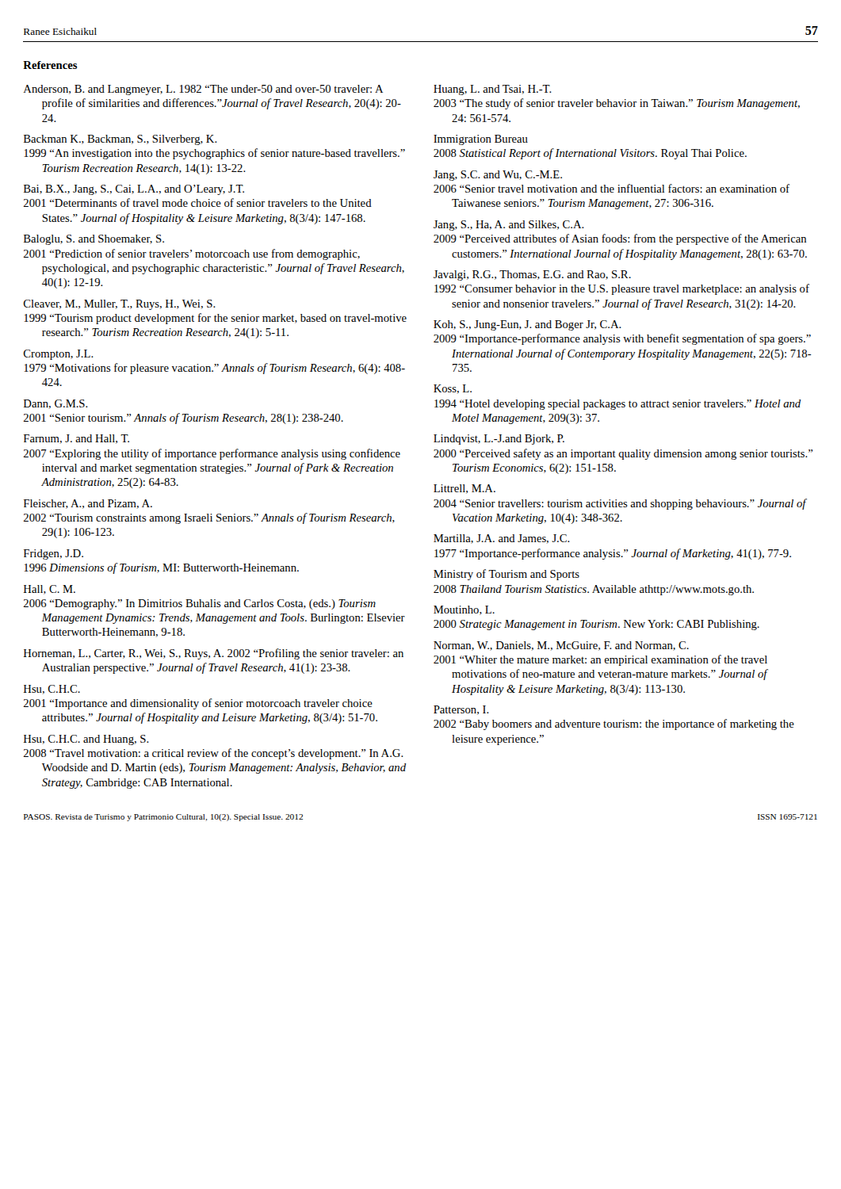Ranee Esichaikul 57
References
Anderson, B. and Langmeyer, L. 1982 “The under-50 and over-50 traveler: A profile of similarities and differences.”Journal of Travel Research, 20(4): 20-24.
Backman K., Backman, S., Silverberg, K.
1999 “An investigation into the psychographics of senior nature-based travellers.” Tourism Recreation Research, 14(1): 13-22.
Bai, B.X., Jang, S., Cai, L.A., and O’Leary, J.T.
2001 “Determinants of travel mode choice of senior travelers to the United States.” Journal of Hospitality & Leisure Marketing, 8(3/4): 147-168.
Baloglu, S. and Shoemaker, S.
2001 “Prediction of senior travelers’ motorcoach use from demographic, psychological, and psychographic characteristic.” Journal of Travel Research, 40(1): 12-19.
Cleaver, M., Muller, T., Ruys, H., Wei, S.
1999 “Tourism product development for the senior market, based on travel-motive research.” Tourism Recreation Research, 24(1): 5-11.
Crompton, J.L.
1979 “Motivations for pleasure vacation.” Annals of Tourism Research, 6(4): 408-424.
Dann, G.M.S.
2001 “Senior tourism.” Annals of Tourism Research, 28(1): 238-240.
Farnum, J. and Hall, T.
2007 “Exploring the utility of importance performance analysis using confidence interval and market segmentation strategies.” Journal of Park & Recreation Administration, 25(2): 64-83.
Fleischer, A., and Pizam, A.
2002 “Tourism constraints among Israeli Seniors.” Annals of Tourism Research, 29(1): 106-123.
Fridgen, J.D.
1996 Dimensions of Tourism, MI: Butterworth-Heinemann.
Hall, C. M.
2006 “Demography.” In Dimitrios Buhalis and Carlos Costa, (eds.) Tourism Management Dynamics: Trends, Management and Tools. Burlington: Elsevier Butterworth-Heinemann, 9-18.
Horneman, L., Carter, R., Wei, S., Ruys, A. 2002 “Profiling the senior traveler: an Australian perspective.” Journal of Travel Research, 41(1): 23-38.
Hsu, C.H.C.
2001 “Importance and dimensionality of senior motorcoach traveler choice attributes.” Journal of Hospitality and Leisure Marketing, 8(3/4): 51-70.
Hsu, C.H.C. and Huang, S.
2008 “Travel motivation: a critical review of the concept’s development.” In A.G. Woodside and D. Martin (eds), Tourism Management: Analysis, Behavior, and Strategy, Cambridge: CAB International.
Huang, L. and Tsai, H.-T.
2003 “The study of senior traveler behavior in Taiwan.” Tourism Management, 24: 561-574.
Immigration Bureau
2008 Statistical Report of International Visitors. Royal Thai Police.
Jang, S.C. and Wu, C.-M.E.
2006 “Senior travel motivation and the influential factors: an examination of Taiwanese seniors.” Tourism Management, 27: 306-316.
Jang, S., Ha, A. and Silkes, C.A.
2009 “Perceived attributes of Asian foods: from the perspective of the American customers.” International Journal of Hospitality Management, 28(1): 63-70.
Javalgi, R.G., Thomas, E.G. and Rao, S.R.
1992 “Consumer behavior in the U.S. pleasure travel marketplace: an analysis of senior and nonsenior travelers.” Journal of Travel Research, 31(2): 14-20.
Koh, S., Jung-Eun, J. and Boger Jr, C.A.
2009 “Importance-performance analysis with benefit segmentation of spa goers.” International Journal of Contemporary Hospitality Management, 22(5): 718-735.
Koss, L.
1994 “Hotel developing special packages to attract senior travelers.” Hotel and Motel Management, 209(3): 37.
Lindqvist, L.-J.and Bjork, P.
2000 “Perceived safety as an important quality dimension among senior tourists.” Tourism Economics, 6(2): 151-158.
Littrell, M.A.
2004 “Senior travellers: tourism activities and shopping behaviours.” Journal of Vacation Marketing, 10(4): 348-362.
Martilla, J.A. and James, J.C.
1977 “Importance-performance analysis.” Journal of Marketing, 41(1), 77-9.
Ministry of Tourism and Sports
2008 Thailand Tourism Statistics. Available athttp://www.mots.go.th.
Moutinho, L.
2000 Strategic Management in Tourism. New York: CABI Publishing.
Norman, W., Daniels, M., McGuire, F. and Norman, C.
2001 “Whiter the mature market: an empirical examination of the travel motivations of neo-mature and veteran-mature markets.” Journal of Hospitality & Leisure Marketing, 8(3/4): 113-130.
Patterson, I.
2002 “Baby boomers and adventure tourism: the importance of marketing the leisure experience.”
PASOS. Revista de Turismo y Patrimonio Cultural, 10(2). Special Issue. 2012 ISSN 1695-7121